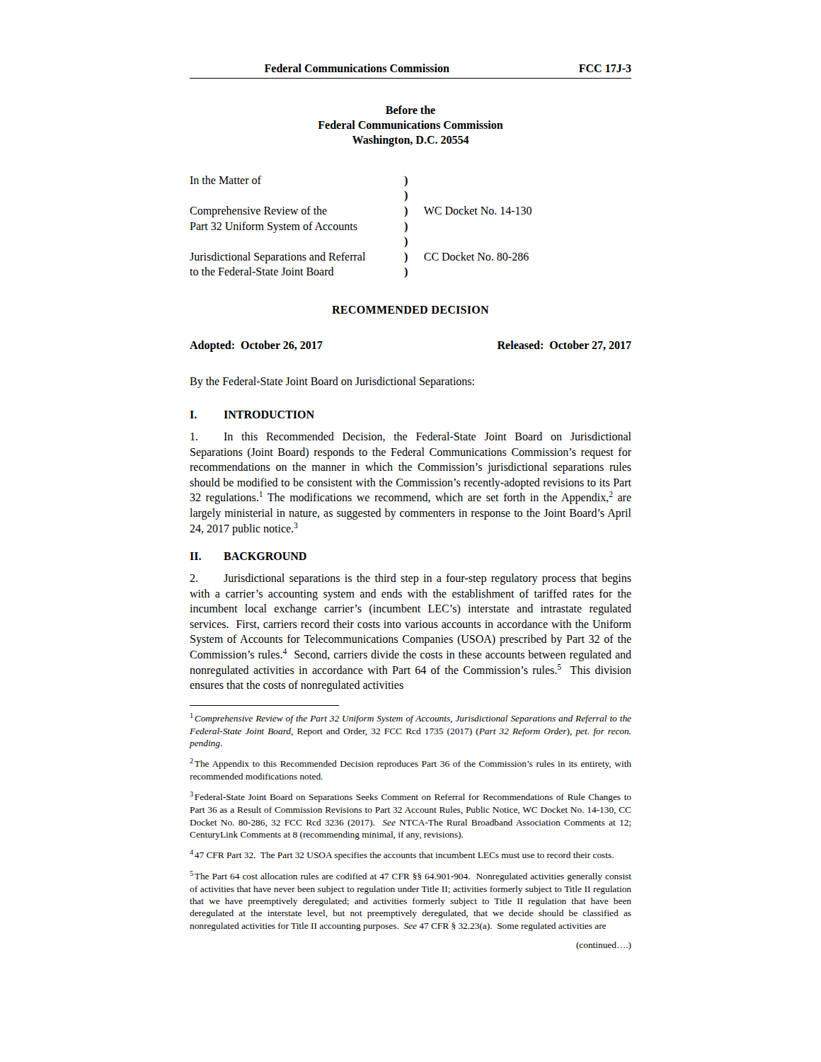Federal Communications Commission FCC 17J-3
Before the
Federal Communications Commission
Washington, D.C. 20554
| In the Matter of | ) | |
| | ) | |
| Comprehensive Review of the | ) | WC Docket No. 14-130 |
| Part 32 Uniform System of Accounts | ) | |
| | ) | |
| Jurisdictional Separations and Referral | ) | CC Docket No. 80-286 |
| to the Federal-State Joint Board | ) | |
RECOMMENDED DECISION
Adopted: October 26, 2017 Released: October 27, 2017
By the Federal-State Joint Board on Jurisdictional Separations:
I. INTRODUCTION
1. In this Recommended Decision, the Federal-State Joint Board on Jurisdictional Separations (Joint Board) responds to the Federal Communications Commission’s request for recommendations on the manner in which the Commission’s jurisdictional separations rules should be modified to be consistent with the Commission’s recently-adopted revisions to its Part 32 regulations.1 The modifications we recommend, which are set forth in the Appendix,2 are largely ministerial in nature, as suggested by commenters in response to the Joint Board’s April 24, 2017 public notice.3
II. BACKGROUND
2. Jurisdictional separations is the third step in a four-step regulatory process that begins with a carrier’s accounting system and ends with the establishment of tariffed rates for the incumbent local exchange carrier’s (incumbent LEC’s) interstate and intrastate regulated services. First, carriers record their costs into various accounts in accordance with the Uniform System of Accounts for Telecommunications Companies (USOA) prescribed by Part 32 of the Commission’s rules.4 Second, carriers divide the costs in these accounts between regulated and nonregulated activities in accordance with Part 64 of the Commission’s rules.5 This division ensures that the costs of nonregulated activities
1 Comprehensive Review of the Part 32 Uniform System of Accounts, Jurisdictional Separations and Referral to the Federal-State Joint Board, Report and Order, 32 FCC Rcd 1735 (2017) (Part 32 Reform Order), pet. for recon. pending.
2 The Appendix to this Recommended Decision reproduces Part 36 of the Commission’s rules in its entirety, with recommended modifications noted.
3 Federal-State Joint Board on Separations Seeks Comment on Referral for Recommendations of Rule Changes to Part 36 as a Result of Commission Revisions to Part 32 Account Rules, Public Notice, WC Docket No. 14-130, CC Docket No. 80-286, 32 FCC Rcd 3236 (2017). See NTCA-The Rural Broadband Association Comments at 12; CenturyLink Comments at 8 (recommending minimal, if any, revisions).
447 CFR Part 32. The Part 32 USOA specifies the accounts that incumbent LECs must use to record their costs.
5 The Part 64 cost allocation rules are codified at 47 CFR §§ 64.901-904. Nonregulated activities generally consist of activities that have never been subject to regulation under Title II; activities formerly subject to Title II regulation that we have preemptively deregulated; and activities formerly subject to Title II regulation that have been deregulated at the interstate level, but not preemptively deregulated, that we decide should be classified as nonregulated activities for Title II accounting purposes. See 47 CFR § 32.23(a). Some regulated activities are
(continued….)